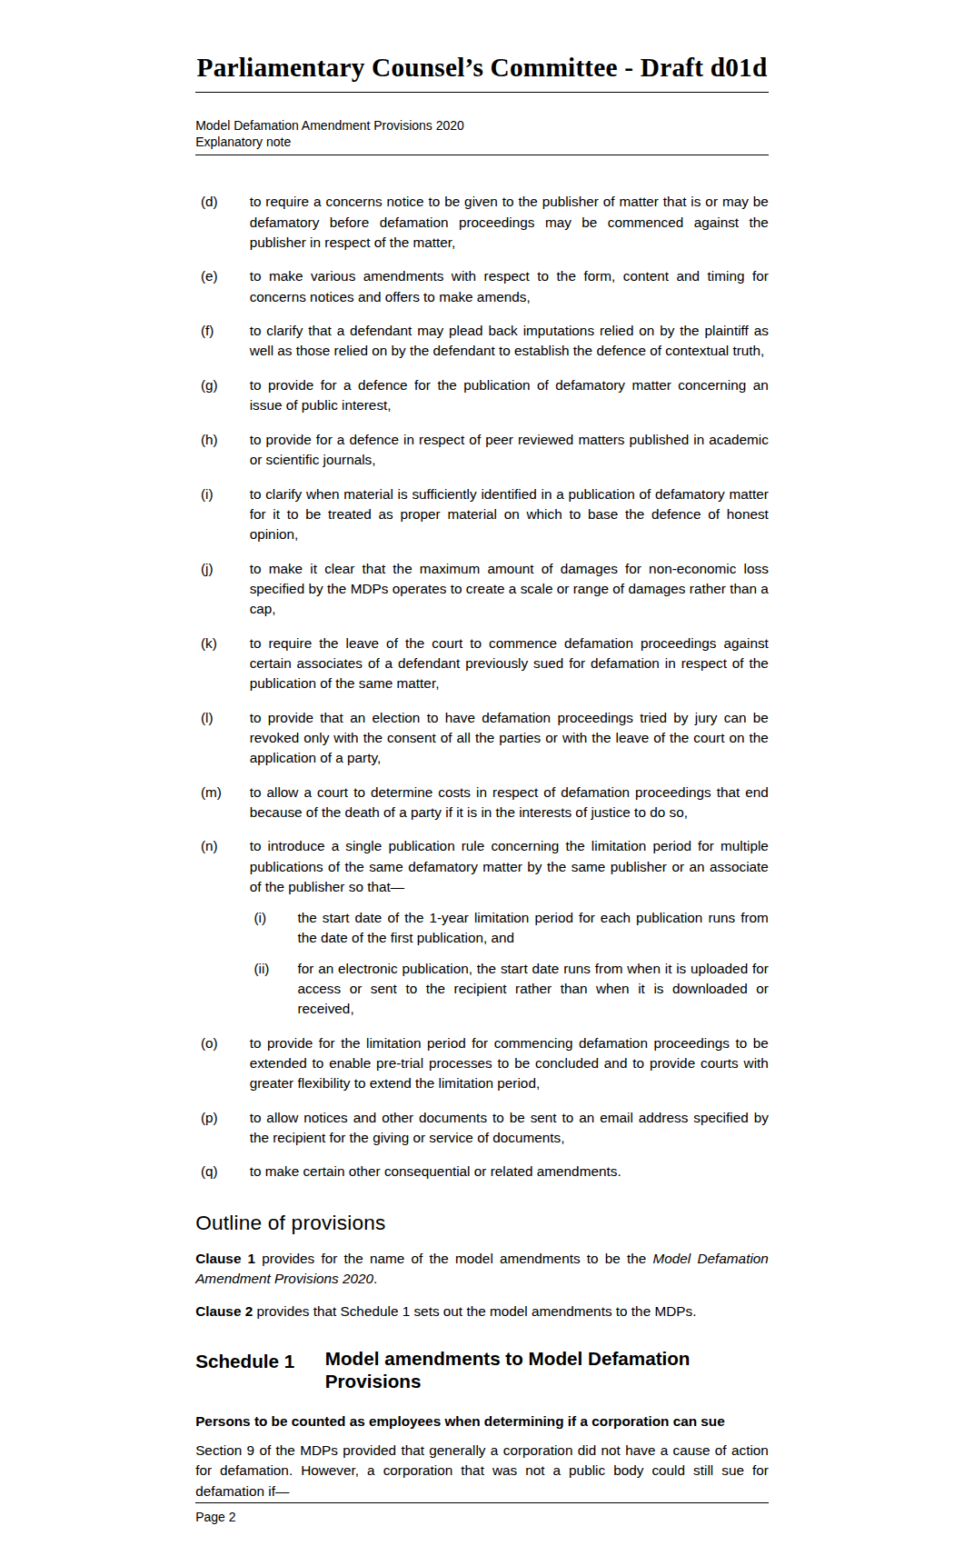Parliamentary Counsel’s Committee - Draft d01d
Model Defamation Amendment Provisions 2020 Explanatory note
(d) to require a concerns notice to be given to the publisher of matter that is or may be defamatory before defamation proceedings may be commenced against the publisher in respect of the matter,
(e) to make various amendments with respect to the form, content and timing for concerns notices and offers to make amends,
(f) to clarify that a defendant may plead back imputations relied on by the plaintiff as well as those relied on by the defendant to establish the defence of contextual truth,
(g) to provide for a defence for the publication of defamatory matter concerning an issue of public interest,
(h) to provide for a defence in respect of peer reviewed matters published in academic or scientific journals,
(i) to clarify when material is sufficiently identified in a publication of defamatory matter for it to be treated as proper material on which to base the defence of honest opinion,
(j) to make it clear that the maximum amount of damages for non-economic loss specified by the MDPs operates to create a scale or range of damages rather than a cap,
(k) to require the leave of the court to commence defamation proceedings against certain associates of a defendant previously sued for defamation in respect of the publication of the same matter,
(l) to provide that an election to have defamation proceedings tried by jury can be revoked only with the consent of all the parties or with the leave of the court on the application of a party,
(m) to allow a court to determine costs in respect of defamation proceedings that end because of the death of a party if it is in the interests of justice to do so,
(n) to introduce a single publication rule concerning the limitation period for multiple publications of the same defamatory matter by the same publisher or an associate of the publisher so that—
(i) the start date of the 1-year limitation period for each publication runs from the date of the first publication, and
(ii) for an electronic publication, the start date runs from when it is uploaded for access or sent to the recipient rather than when it is downloaded or received,
(o) to provide for the limitation period for commencing defamation proceedings to be extended to enable pre-trial processes to be concluded and to provide courts with greater flexibility to extend the limitation period,
(p) to allow notices and other documents to be sent to an email address specified by the recipient for the giving or service of documents,
(q) to make certain other consequential or related amendments.
Outline of provisions
Clause 1 provides for the name of the model amendments to be the Model Defamation Amendment Provisions 2020.
Clause 2 provides that Schedule 1 sets out the model amendments to the MDPs.
Schedule 1
Model amendments to Model Defamation
Provisions
Persons to be counted as employees when determining if a corporation can sue
Section 9 of the MDPs provided that generally a corporation did not have a cause of action for defamation. However, a corporation that was not a public body could still sue for defamation if—
Page 2